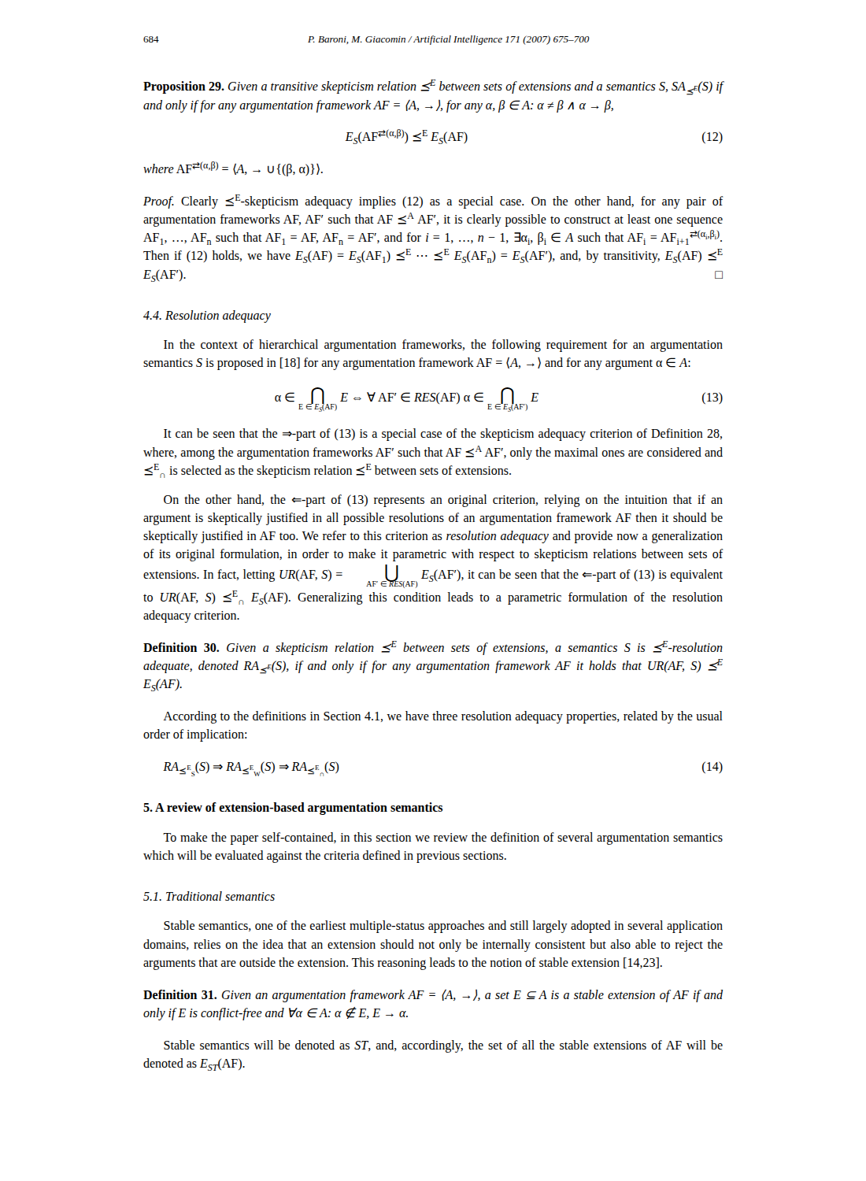684 P. Baroni, M. Giacomin / Artificial Intelligence 171 (2007) 675–700
Proposition 29. Given a transitive skepticism relation ⪯E between sets of extensions and a semantics S, SA⪯E(S) if and only if for any argumentation framework AF = ⟨A, →⟩, for any α, β ∈ A: α ≠ β ∧ α → β,
ES(AF⇄(α,β)) ⪯E ES(AF) (12)
where AF⇄(α,β) = ⟨A, → ∪{(β, α)}⟩.
Proof. Clearly ⪯E-skepticism adequacy implies (12) as a special case. On the other hand, for any pair of argumentation frameworks AF, AF′ such that AF ⪯A AF′, it is clearly possible to construct at least one sequence AF1, …, AFn such that AF1 = AF, AFn = AF′, and for i = 1, …, n − 1, ∃αi, βi ∈ A such that AFi = AFi+1⇄(αi,βi). Then if (12) holds, we have ES(AF) = ES(AF1) ⪯E ⋯ ⪯E ES(AFn) = ES(AF′), and, by transitivity, ES(AF) ⪯E ES(AF′). □
4.4. Resolution adequacy
In the context of hierarchical argumentation frameworks, the following requirement for an argumentation semantics S is proposed in [18] for any argumentation framework AF = ⟨A, →⟩ and for any argument α ∈ A:
α ∈ ⋂E ∈ ES(AF) E ⇔ ∀ AF′ ∈ RES(AF) α ∈ ⋂E ∈ ES(AF′) E (13)
It can be seen that the ⇒-part of (13) is a special case of the skepticism adequacy criterion of Definition 28, where, among the argumentation frameworks AF′ such that AF ⪯A AF′, only the maximal ones are considered and ⪯E∩ is selected as the skepticism relation ⪯E between sets of extensions.
On the other hand, the ⇐-part of (13) represents an original criterion, relying on the intuition that if an argument is skeptically justified in all possible resolutions of an argumentation framework AF then it should be skeptically justified in AF too. We refer to this criterion as resolution adequacy and provide now a generalization of its original formulation, in order to make it parametric with respect to skepticism relations between sets of extensions. In fact, letting UR(AF, S) = ⋃AF′ ∈ RES(AF) ES(AF′), it can be seen that the ⇐-part of (13) is equivalent to UR(AF, S) ⪯E∩ ES(AF). Generalizing this condition leads to a parametric formulation of the resolution adequacy criterion.
Definition 30. Given a skepticism relation ⪯E between sets of extensions, a semantics S is ⪯E-resolution adequate, denoted RA⪯E(S), if and only if for any argumentation framework AF it holds that UR(AF, S) ⪯E ES(AF).
According to the definitions in Section 4.1, we have three resolution adequacy properties, related by the usual order of implication:
RA⪯ES(S) ⇒ RA⪯EW(S) ⇒ RA⪯E∩(S) (14)
5. A review of extension-based argumentation semantics
To make the paper self-contained, in this section we review the definition of several argumentation semantics which will be evaluated against the criteria defined in previous sections.
5.1. Traditional semantics
Stable semantics, one of the earliest multiple-status approaches and still largely adopted in several application domains, relies on the idea that an extension should not only be internally consistent but also able to reject the arguments that are outside the extension. This reasoning leads to the notion of stable extension [14,23].
Definition 31. Given an argumentation framework AF = ⟨A, →⟩, a set E ⊆ A is a stable extension of AF if and only if E is conflict-free and ∀α ∈ A: α ∉ E, E → α.
Stable semantics will be denoted as ST, and, accordingly, the set of all the stable extensions of AF will be denoted as EST(AF).